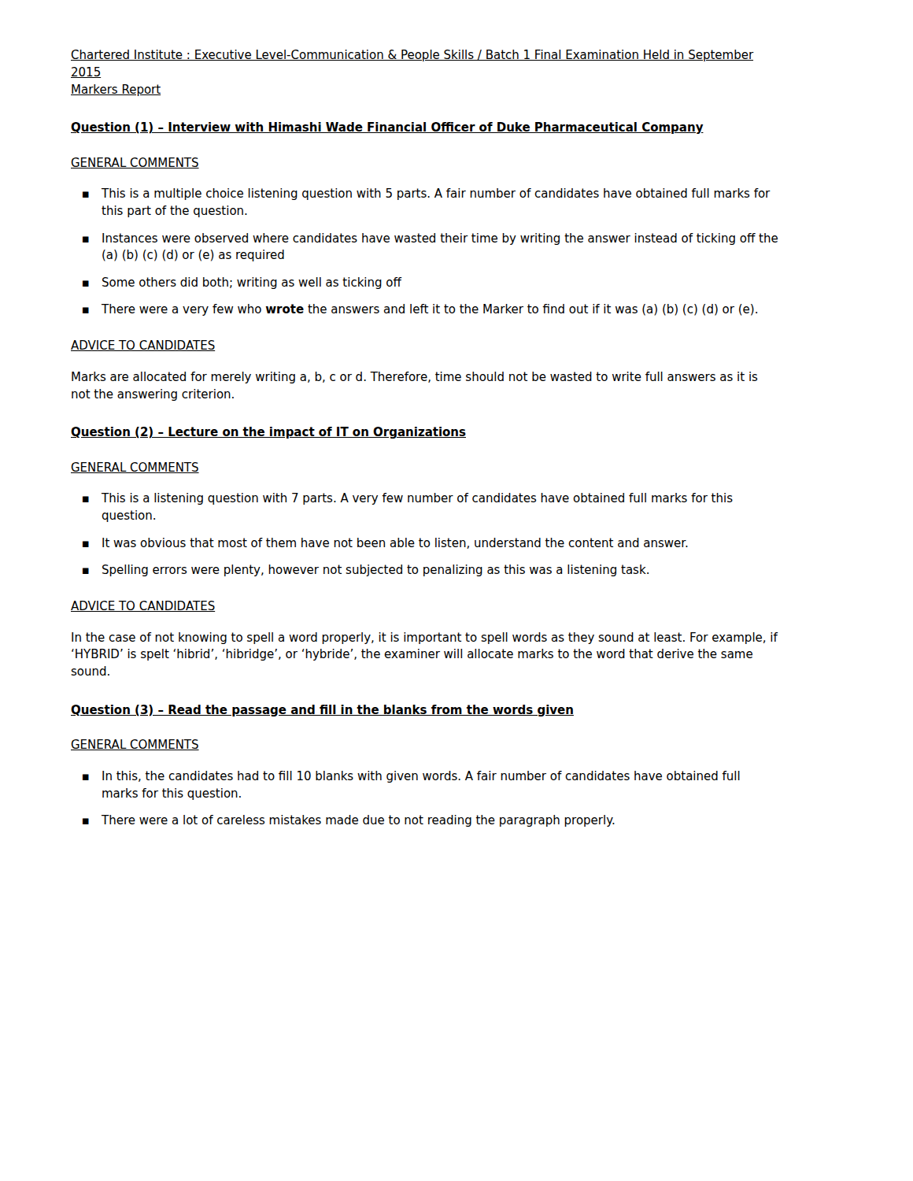Chartered Institute : Executive Level-Communication & People Skills / Batch 1 Final Examination Held in September 2015
Markers Report
Question (1) – Interview with Himashi Wade Financial Officer of Duke Pharmaceutical Company
GENERAL COMMENTS
This is a multiple choice listening question with 5 parts. A fair number of candidates have obtained full marks for this part of the question.
Instances were observed where candidates have wasted their time by writing the answer instead of ticking off the (a) (b) (c) (d) or (e) as required
Some others did both; writing as well as ticking off
There were a very few who wrote the answers and left it to the Marker to find out if it was (a) (b) (c) (d) or (e).
ADVICE TO CANDIDATES
Marks are allocated for merely writing a, b, c or d. Therefore, time should not be wasted to write full answers as it is not the answering criterion.
Question (2) – Lecture on the impact of IT on Organizations
GENERAL COMMENTS
This is a listening question with 7 parts. A very few number of candidates have obtained full marks for this question.
It was obvious that most of them have not been able to listen, understand the content and answer.
Spelling errors were plenty, however not subjected to penalizing as this was a listening task.
ADVICE TO CANDIDATES
In the case of not knowing to spell a word properly, it is important to spell words as they sound at least. For example, if ‘HYBRID’ is spelt ‘hibrid’, ‘hibridge’, or ‘hybride’, the examiner will allocate marks to the word that derive the same sound.
Question (3) – Read the passage and fill in the blanks from the words given
GENERAL COMMENTS
In this, the candidates had to fill 10 blanks with given words. A fair number of candidates have obtained full marks for this question.
There were a lot of careless mistakes made due to not reading the paragraph properly.